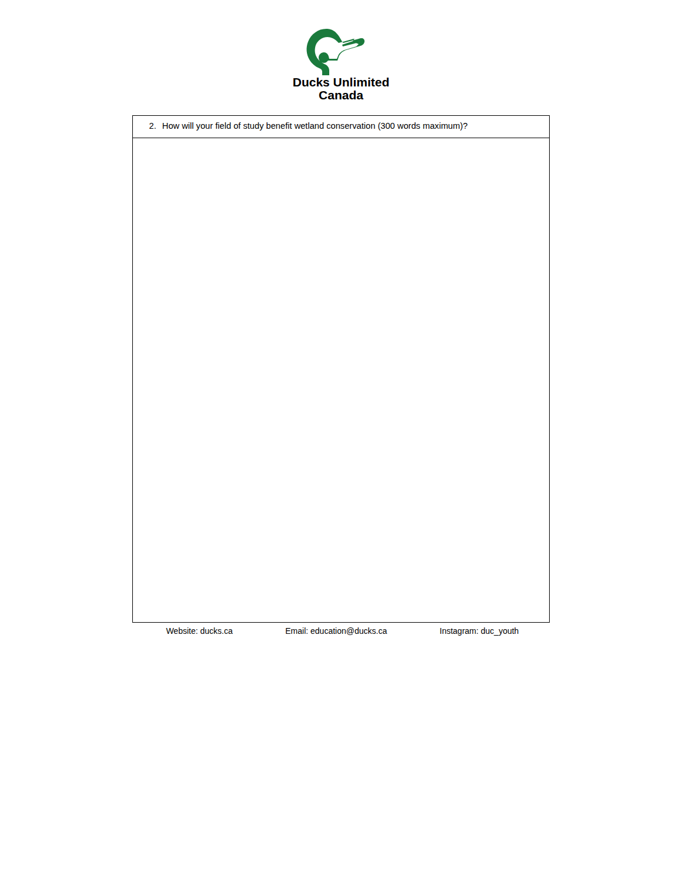Ducks Unlimited Canada
| How will your field of study benefit wetland conservation (300 words maximum)? |
Website: ducks.ca Email: education@ducks.ca Instagram: duc_youth